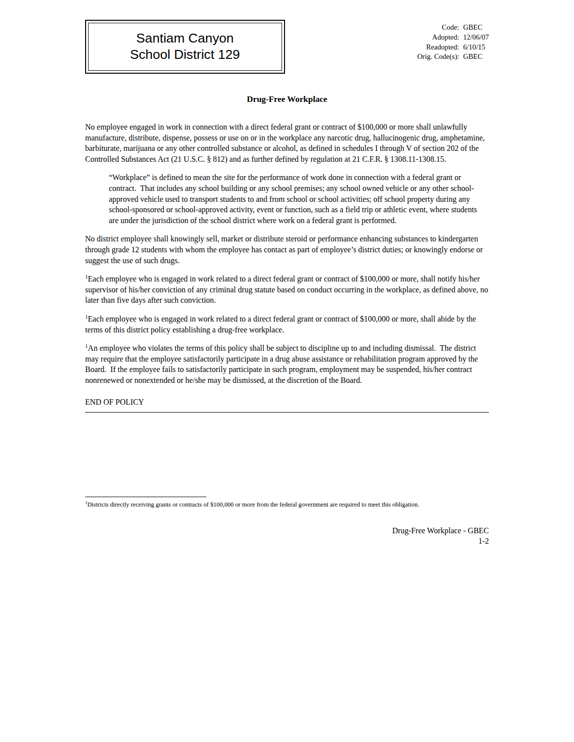Santiam Canyon
School District 129
| Code: | GBEC |
| Adopted: | 12/06/07 |
| Readopted: | 6/10/15 |
| Orig. Code(s): | GBEC |
Drug-Free Workplace
No employee engaged in work in connection with a direct federal grant or contract of $100,000 or more shall unlawfully manufacture, distribute, dispense, possess or use on or in the workplace any narcotic drug, hallucinogenic drug, amphetamine, barbiturate, marijuana or any other controlled substance or alcohol, as defined in schedules I through V of section 202 of the Controlled Substances Act (21 U.S.C. § 812) and as further defined by regulation at 21 C.F.R. § 1308.11-1308.15.
“Workplace” is defined to mean the site for the performance of work done in connection with a federal grant or contract. That includes any school building or any school premises; any school owned vehicle or any other school-approved vehicle used to transport students to and from school or school activities; off school property during any school-sponsored or school-approved activity, event or function, such as a field trip or athletic event, where students are under the jurisdiction of the school district where work on a federal grant is performed.
No district employee shall knowingly sell, market or distribute steroid or performance enhancing substances to kindergarten through grade 12 students with whom the employee has contact as part of employee’s district duties; or knowingly endorse or suggest the use of such drugs.
1Each employee who is engaged in work related to a direct federal grant or contract of $100,000 or more, shall notify his/her supervisor of his/her conviction of any criminal drug statute based on conduct occurring in the workplace, as defined above, no later than five days after such conviction.
1Each employee who is engaged in work related to a direct federal grant or contract of $100,000 or more, shall abide by the terms of this district policy establishing a drug-free workplace.
1An employee who violates the terms of this policy shall be subject to discipline up to and including dismissal. The district may require that the employee satisfactorily participate in a drug abuse assistance or rehabilitation program approved by the Board. If the employee fails to satisfactorily participate in such program, employment may be suspended, his/her contract nonrenewed or nonextended or he/she may be dismissed, at the discretion of the Board.
END OF POLICY
1Districts directly receiving grants or contracts of $100,000 or more from the federal government are required to meet this obligation.
Drug-Free Workplace - GBEC
1-2